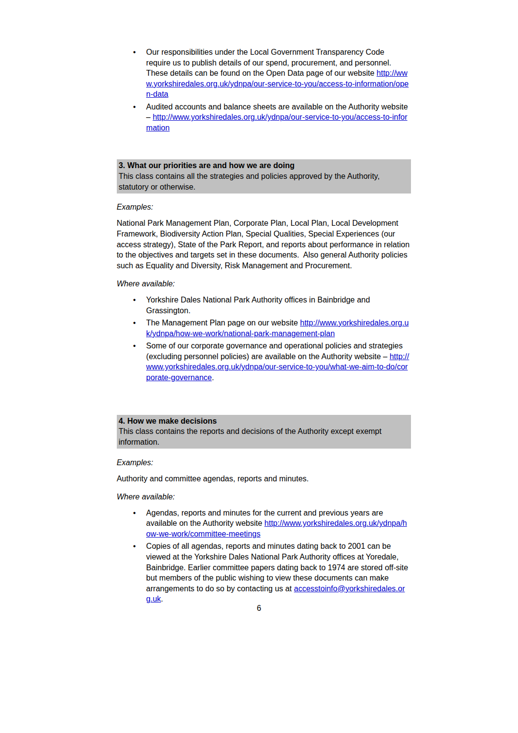Our responsibilities under the Local Government Transparency Code require us to publish details of our spend, procurement, and personnel. These details can be found on the Open Data page of our website http://www.yorkshiredales.org.uk/ydnpa/our-service-to-you/access-to-information/open-data
Audited accounts and balance sheets are available on the Authority website – http://www.yorkshiredales.org.uk/ydnpa/our-service-to-you/access-to-information
3. What our priorities are and how we are doing
This class contains all the strategies and policies approved by the Authority, statutory or otherwise.
Examples:
National Park Management Plan, Corporate Plan, Local Plan, Local Development Framework, Biodiversity Action Plan, Special Qualities, Special Experiences (our access strategy), State of the Park Report, and reports about performance in relation to the objectives and targets set in these documents. Also general Authority policies such as Equality and Diversity, Risk Management and Procurement.
Where available:
Yorkshire Dales National Park Authority offices in Bainbridge and Grassington.
The Management Plan page on our website http://www.yorkshiredales.org.uk/ydnpa/how-we-work/national-park-management-plan
Some of our corporate governance and operational policies and strategies (excluding personnel policies) are available on the Authority website – http://www.yorkshiredales.org.uk/ydnpa/our-service-to-you/what-we-aim-to-do/corporate-governance.
4. How we make decisions
This class contains the reports and decisions of the Authority except exempt information.
Examples:
Authority and committee agendas, reports and minutes.
Where available:
Agendas, reports and minutes for the current and previous years are available on the Authority website http://www.yorkshiredales.org.uk/ydnpa/how-we-work/committee-meetings
Copies of all agendas, reports and minutes dating back to 2001 can be viewed at the Yorkshire Dales National Park Authority offices at Yoredale, Bainbridge. Earlier committee papers dating back to 1974 are stored off-site but members of the public wishing to view these documents can make arrangements to do so by contacting us at accesstoinfo@yorkshiredales.org.uk.
6